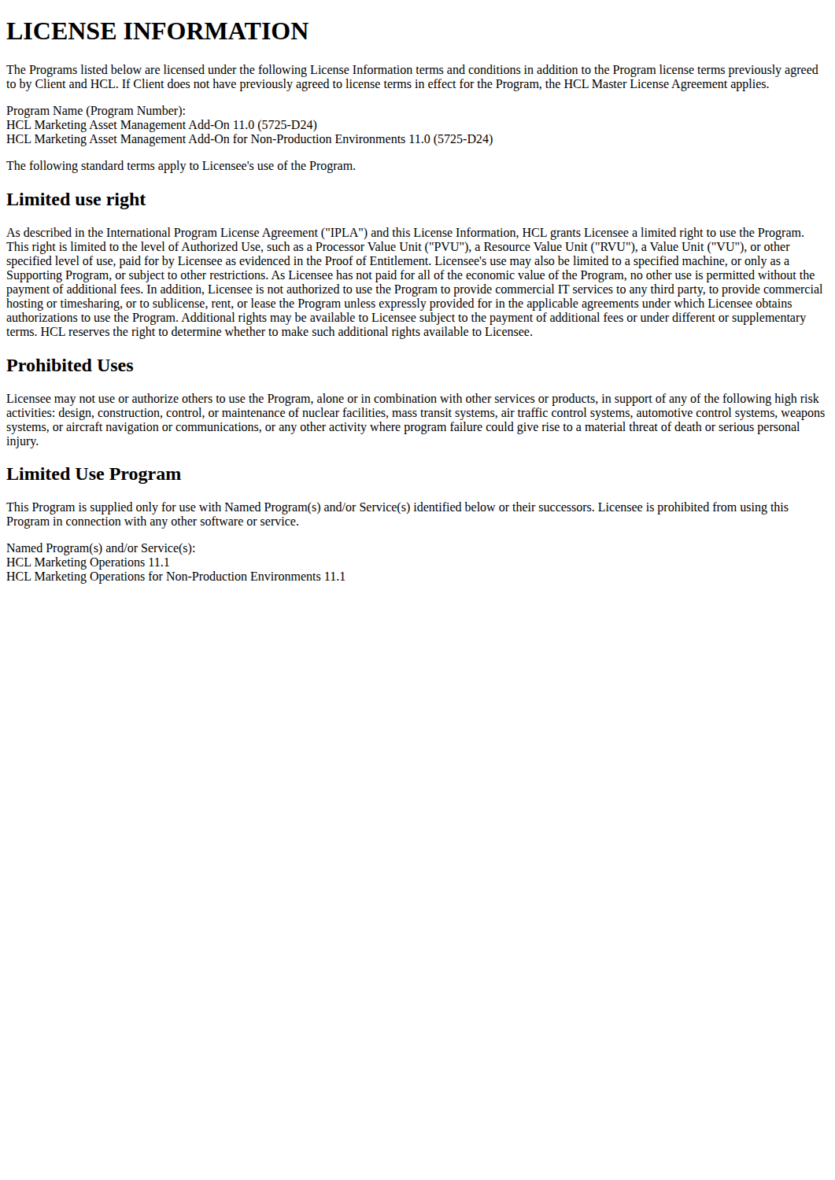LICENSE INFORMATION
The Programs listed below are licensed under the following License Information terms and conditions in addition to the Program license terms previously agreed to by Client and HCL. If Client does not have previously agreed to license terms in effect for the Program, the HCL Master License Agreement applies.
Program Name (Program Number):
HCL Marketing Asset Management Add-On 11.0 (5725-D24)
HCL Marketing Asset Management Add-On for Non-Production Environments 11.0 (5725-D24)
The following standard terms apply to Licensee's use of the Program.
Limited use right
As described in the International Program License Agreement ("IPLA") and this License Information, HCL grants Licensee a limited right to use the Program. This right is limited to the level of Authorized Use, such as a Processor Value Unit ("PVU"), a Resource Value Unit ("RVU"), a Value Unit ("VU"), or other specified level of use, paid for by Licensee as evidenced in the Proof of Entitlement. Licensee's use may also be limited to a specified machine, or only as a Supporting Program, or subject to other restrictions. As Licensee has not paid for all of the economic value of the Program, no other use is permitted without the payment of additional fees. In addition, Licensee is not authorized to use the Program to provide commercial IT services to any third party, to provide commercial hosting or timesharing, or to sublicense, rent, or lease the Program unless expressly provided for in the applicable agreements under which Licensee obtains authorizations to use the Program. Additional rights may be available to Licensee subject to the payment of additional fees or under different or supplementary terms. HCL reserves the right to determine whether to make such additional rights available to Licensee.
Prohibited Uses
Licensee may not use or authorize others to use the Program, alone or in combination with other services or products, in support of any of the following high risk activities: design, construction, control, or maintenance of nuclear facilities, mass transit systems, air traffic control systems, automotive control systems, weapons systems, or aircraft navigation or communications, or any other activity where program failure could give rise to a material threat of death or serious personal injury.
Limited Use Program
This Program is supplied only for use with Named Program(s) and/or Service(s) identified below or their successors. Licensee is prohibited from using this Program in connection with any other software or service.
Named Program(s) and/or Service(s):
HCL Marketing Operations 11.1
HCL Marketing Operations for Non-Production Environments 11.1